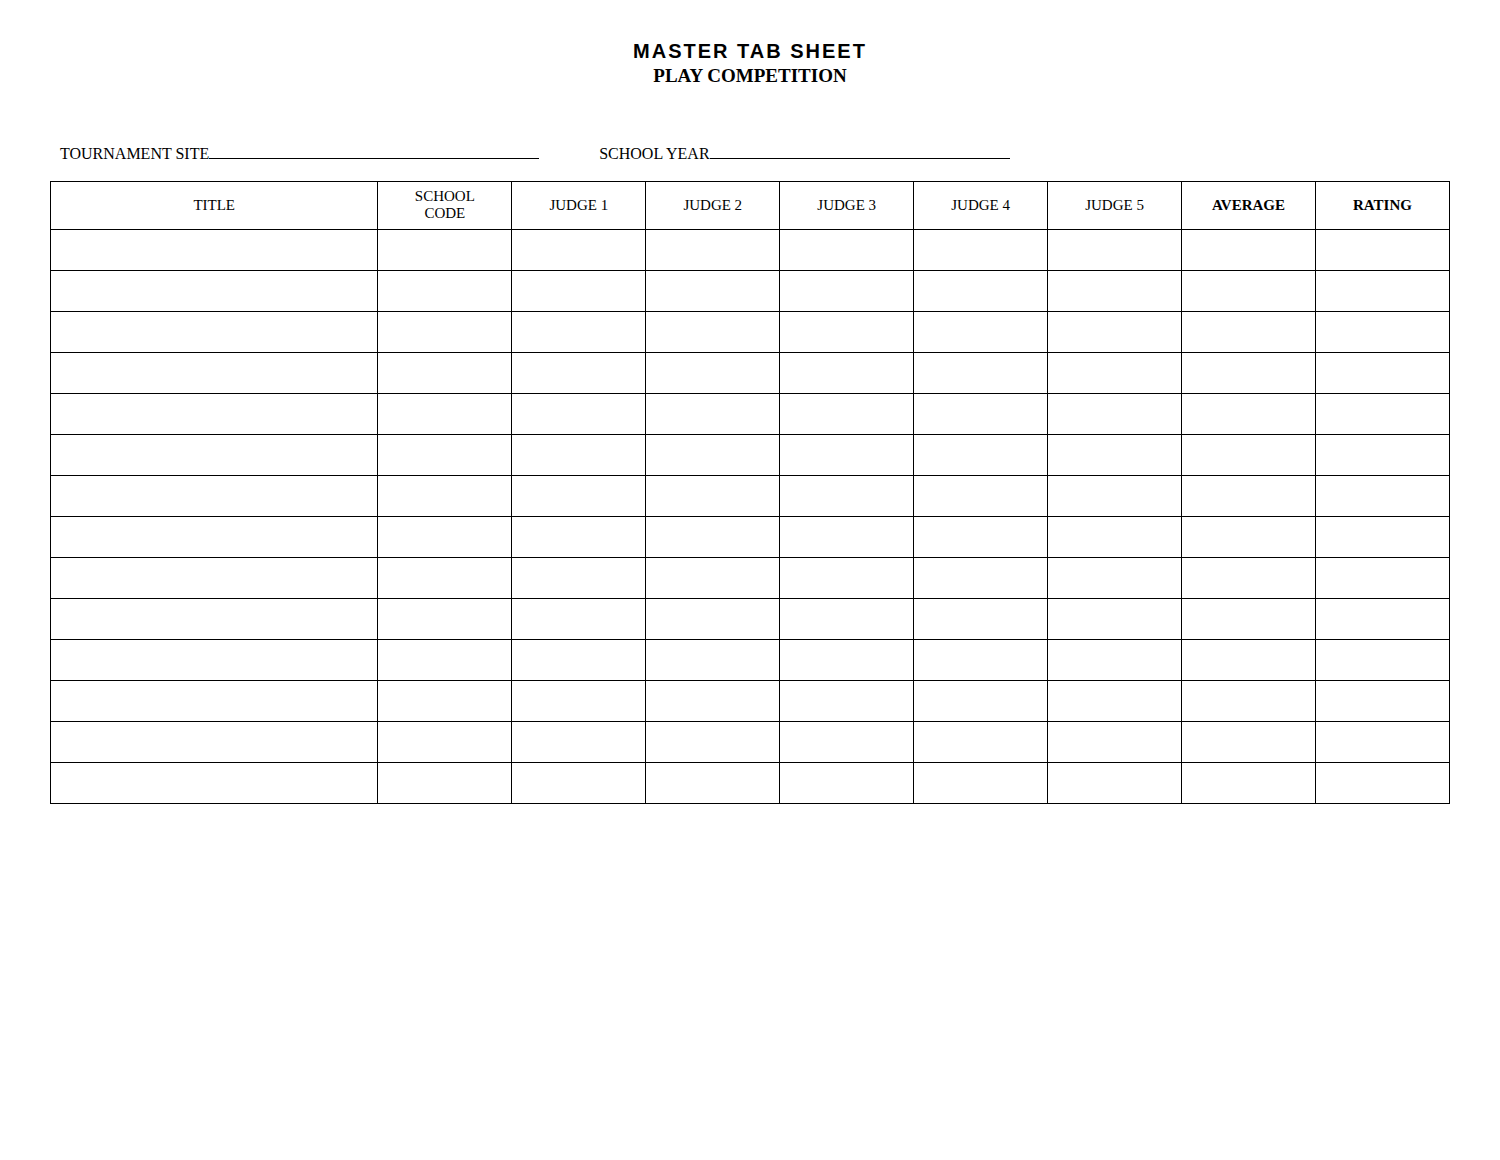MASTER TAB SHEET
PLAY COMPETITION
TOURNAMENT SITE
SCHOOL YEAR
| TITLE | SCHOOL CODE | JUDGE 1 | JUDGE 2 | JUDGE 3 | JUDGE 4 | JUDGE 5 | AVERAGE | RATING |
| --- | --- | --- | --- | --- | --- | --- | --- | --- |